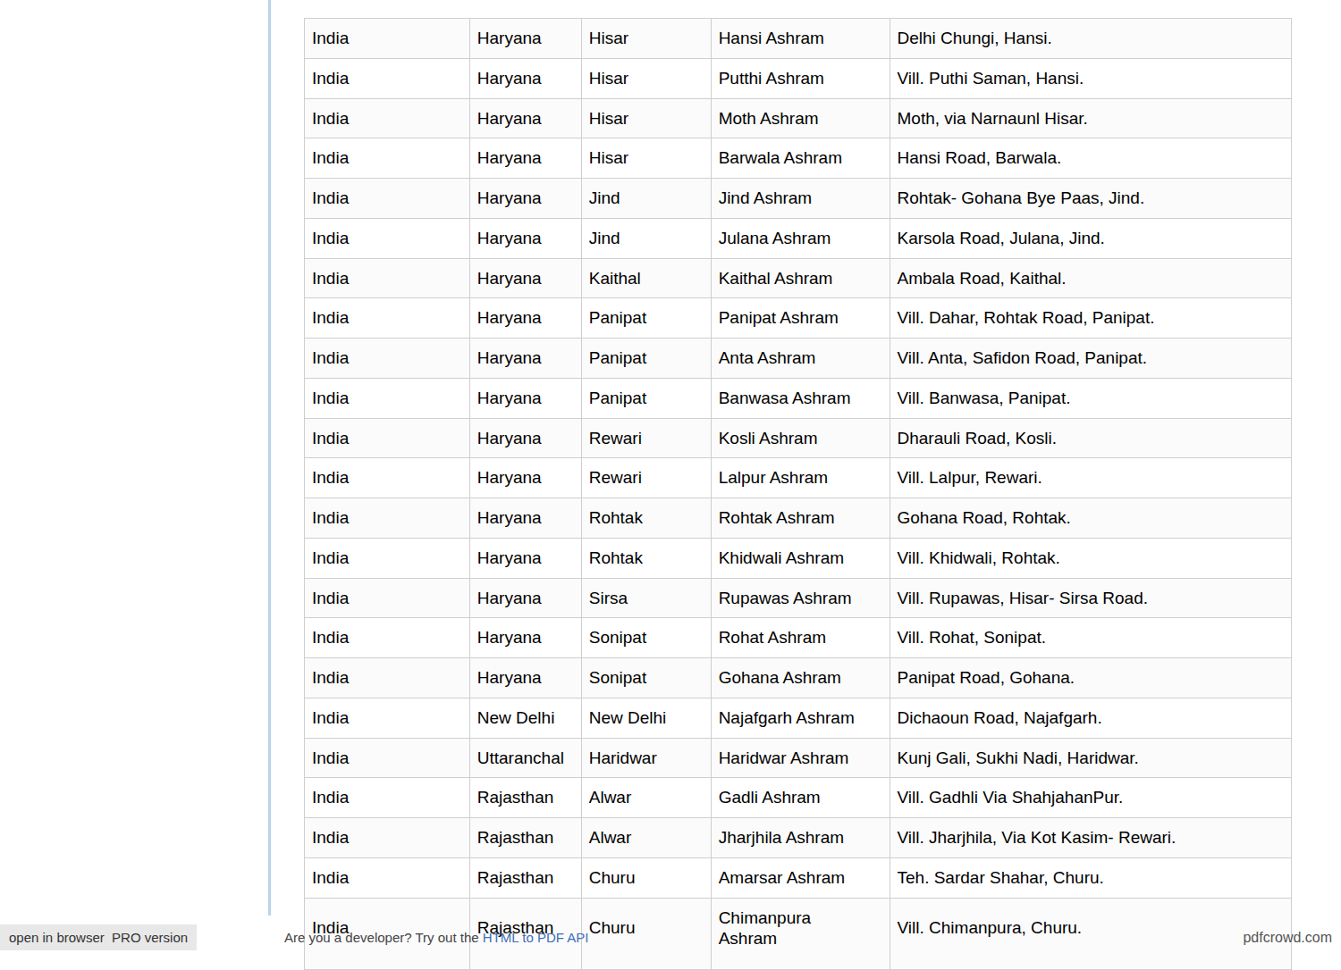| India | Haryana | Hisar | Hansi Ashram | Delhi Chungi, Hansi. |
| India | Haryana | Hisar | Putthi Ashram | Vill. Puthi Saman, Hansi. |
| India | Haryana | Hisar | Moth Ashram | Moth, via Narnaunl Hisar. |
| India | Haryana | Hisar | Barwala Ashram | Hansi Road, Barwala. |
| India | Haryana | Jind | Jind Ashram | Rohtak- Gohana Bye Paas, Jind. |
| India | Haryana | Jind | Julana Ashram | Karsola Road, Julana, Jind. |
| India | Haryana | Kaithal | Kaithal Ashram | Ambala Road, Kaithal. |
| India | Haryana | Panipat | Panipat Ashram | Vill. Dahar, Rohtak Road, Panipat. |
| India | Haryana | Panipat | Anta Ashram | Vill. Anta, Safidon Road, Panipat. |
| India | Haryana | Panipat | Banwasa Ashram | Vill. Banwasa, Panipat. |
| India | Haryana | Rewari | Kosli Ashram | Dharauli Road, Kosli. |
| India | Haryana | Rewari | Lalpur Ashram | Vill. Lalpur, Rewari. |
| India | Haryana | Rohtak | Rohtak Ashram | Gohana Road, Rohtak. |
| India | Haryana | Rohtak | Khidwali Ashram | Vill. Khidwali, Rohtak. |
| India | Haryana | Sirsa | Rupawas Ashram | Vill. Rupawas, Hisar- Sirsa Road. |
| India | Haryana | Sonipat | Rohat Ashram | Vill. Rohat, Sonipat. |
| India | Haryana | Sonipat | Gohana Ashram | Panipat Road, Gohana. |
| India | New Delhi | New Delhi | Najafgarh Ashram | Dichaoun Road, Najafgarh. |
| India | Uttaranchal | Haridwar | Haridwar Ashram | Kunj Gali, Sukhi Nadi, Haridwar. |
| India | Rajasthan | Alwar | Gadli Ashram | Vill. Gadhli Via ShahjahanPur. |
| India | Rajasthan | Alwar | Jharjhila Ashram | Vill. Jharjhila, Via Kot Kasim- Rewari. |
| India | Rajasthan | Churu | Amarsar Ashram | Teh. Sardar Shahar, Churu. |
| India | Rajasthan | Churu | Chimanpura Ashram | Vill. Chimanpura, Churu. |
open in browser PRO version
Are you a developer? Try out the HTML to PDF API
pdfcrowd.com